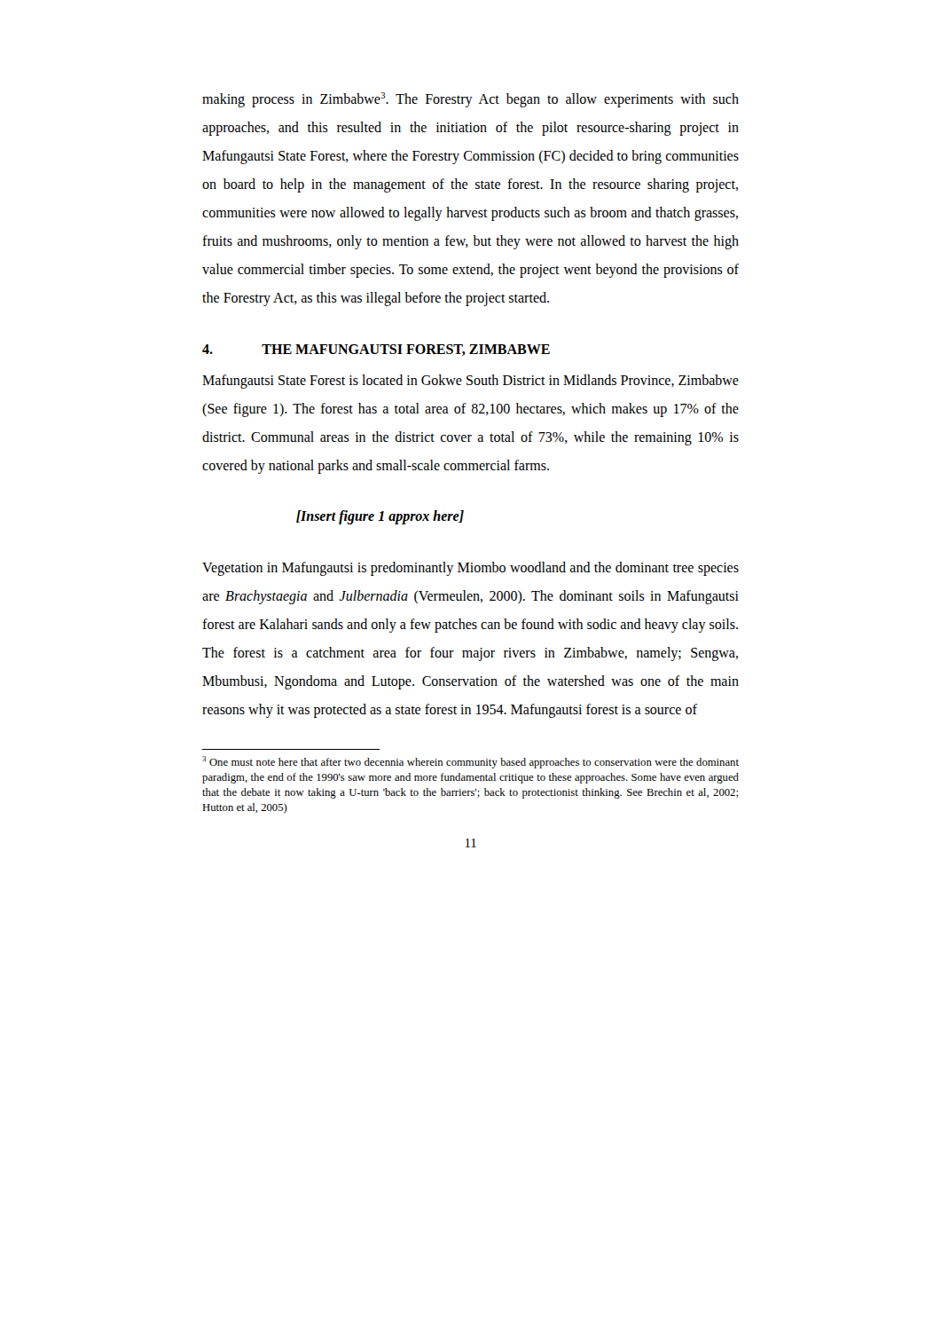making process in Zimbabwe3. The Forestry Act began to allow experiments with such approaches, and this resulted in the initiation of the pilot resource-sharing project in Mafungautsi State Forest, where the Forestry Commission (FC) decided to bring communities on board to help in the management of the state forest. In the resource sharing project, communities were now allowed to legally harvest products such as broom and thatch grasses, fruits and mushrooms, only to mention a few, but they were not allowed to harvest the high value commercial timber species. To some extend, the project went beyond the provisions of the Forestry Act, as this was illegal before the project started.
4. THE MAFUNGAUTSI FOREST, ZIMBABWE
Mafungautsi State Forest is located in Gokwe South District in Midlands Province, Zimbabwe (See figure 1). The forest has a total area of 82,100 hectares, which makes up 17% of the district. Communal areas in the district cover a total of 73%, while the remaining 10% is covered by national parks and small-scale commercial farms.
[Insert figure 1 approx here]
Vegetation in Mafungautsi is predominantly Miombo woodland and the dominant tree species are Brachystaegia and Julbernadia (Vermeulen, 2000). The dominant soils in Mafungautsi forest are Kalahari sands and only a few patches can be found with sodic and heavy clay soils. The forest is a catchment area for four major rivers in Zimbabwe, namely; Sengwa, Mbumbusi, Ngondoma and Lutope. Conservation of the watershed was one of the main reasons why it was protected as a state forest in 1954. Mafungautsi forest is a source of
3 One must note here that after two decennia wherein community based approaches to conservation were the dominant paradigm, the end of the 1990's saw more and more fundamental critique to these approaches. Some have even argued that the debate it now taking a U-turn 'back to the barriers'; back to protectionist thinking. See Brechin et al, 2002; Hutton et al, 2005)
11